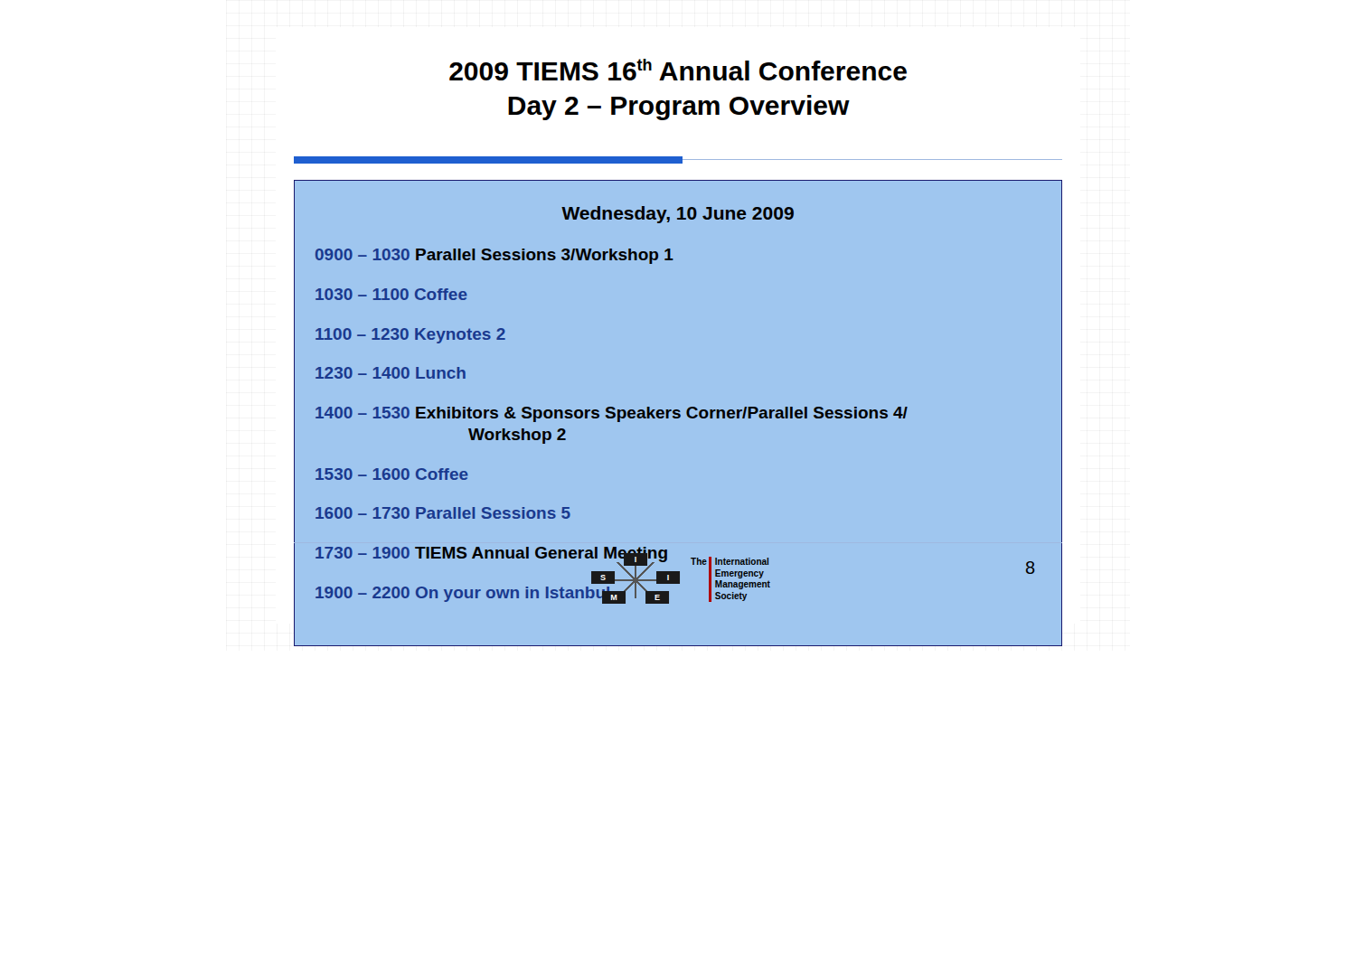2009 TIEMS 16th Annual Conference
Day 2 – Program Overview
Wednesday, 10 June 2009
0900 – 1030 Parallel Sessions 3/Workshop 1
1030 – 1100 Coffee
1100 – 1230 Keynotes 2
1230 – 1400 Lunch
1400 – 1530 Exhibitors & Sponsors Speakers Corner/Parallel Sessions 4/Workshop 2
1530 – 1600 Coffee
1600 – 1730 Parallel Sessions 5
1730 – 1900 TIEMS Annual General Meeting
1900 – 2200 On your own in Istanbul
I
S
I
M
E
The
International
Emergency
Management
Society
8